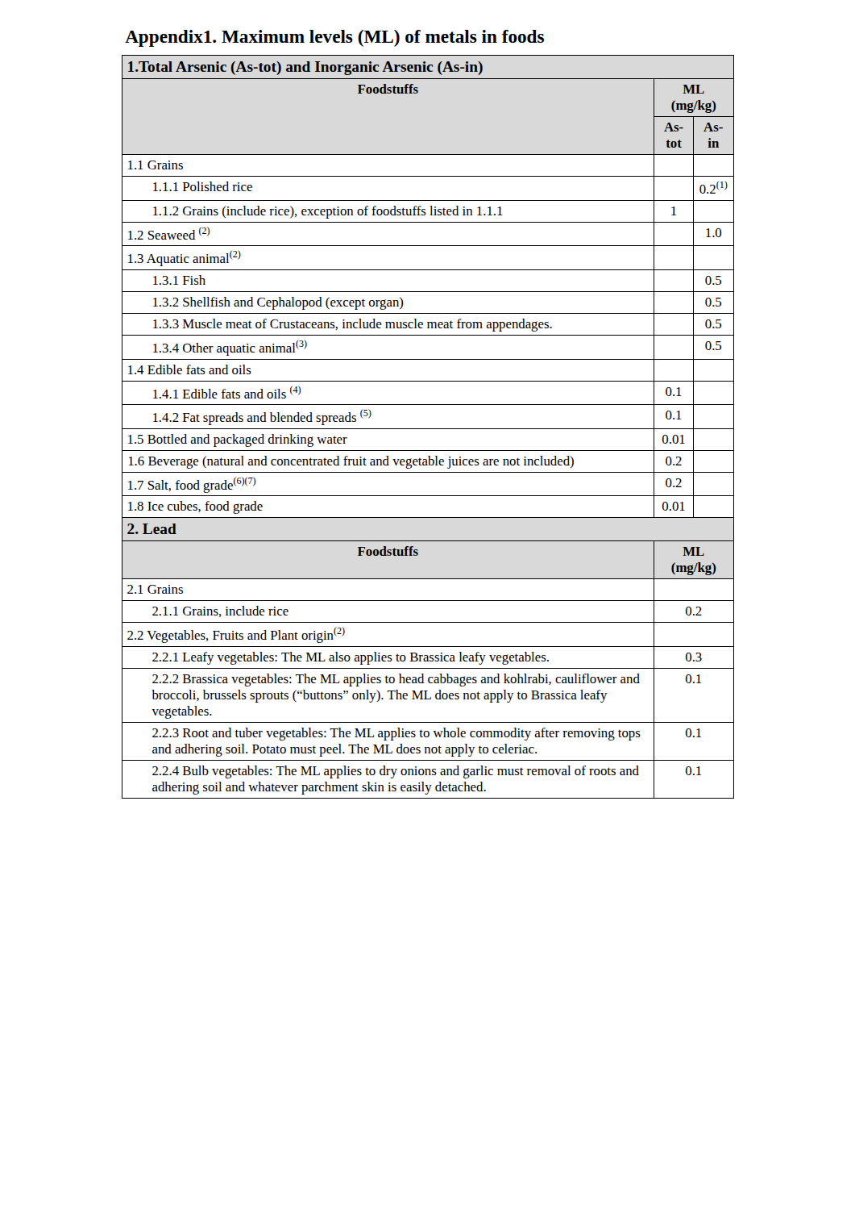Appendix1. Maximum levels (ML) of metals in foods
| 1.Total Arsenic (As-tot) and Inorganic Arsenic (As-in) |
| Foodstuffs | ML (mg/kg) |
| As-tot | As-in |
| 1.1 Grains | | |
| 1.1.1 Polished rice | | 0.2 (1) |
| 1.1.2 Grains (include rice), exception of foodstuffs listed in 1.1.1 | 1 | |
| 1.2 Seaweed (2) | | 1.0 |
| 1.3 Aquatic animal (2) | | |
| 1.3.1 Fish | | 0.5 |
| 1.3.2 Shellfish and Cephalopod (except organ) | | 0.5 |
| 1.3.3 Muscle meat of Crustaceans, include muscle meat from appendages. | | 0.5 |
| 1.3.4 Other aquatic animal (3) | | 0.5 |
| 1.4 Edible fats and oils | | |
| 1.4.1 Edible fats and oils (4) | 0.1 | |
| 1.4.2 Fat spreads and blended spreads (5) | 0.1 | |
| 1.5 Bottled and packaged drinking water | 0.01 | |
| 1.6 Beverage (natural and concentrated fruit and vegetable juices are not included) | 0.2 | |
| 1.7 Salt, food grade (6)(7) | 0.2 | |
| 1.8 Ice cubes, food grade | 0.01 | |
| 2. Lead |
| Foodstuffs | ML (mg/kg) |
| 2.1 Grains | |
| 2.1.1 Grains, include rice | 0.2 |
| 2.2 Vegetables, Fruits and Plant origin (2) | |
| 2.2.1 Leafy vegetables: The ML also applies to Brassica leafy vegetables. | 0.3 |
| 2.2.2 Brassica vegetables: The ML applies to head cabbages and kohlrabi, cauliflower and broccoli, brussels sprouts (“buttons” only). The ML does not apply to Brassica leafy vegetables. | 0.1 |
| 2.2.3 Root and tuber vegetables: The ML applies to whole commodity after removing tops and adhering soil. Potato must peel. The ML does not apply to celeriac. | 0.1 |
| 2.2.4 Bulb vegetables: The ML applies to dry onions and garlic must removal of roots and adhering soil and whatever parchment skin is easily detached. | 0.1 |